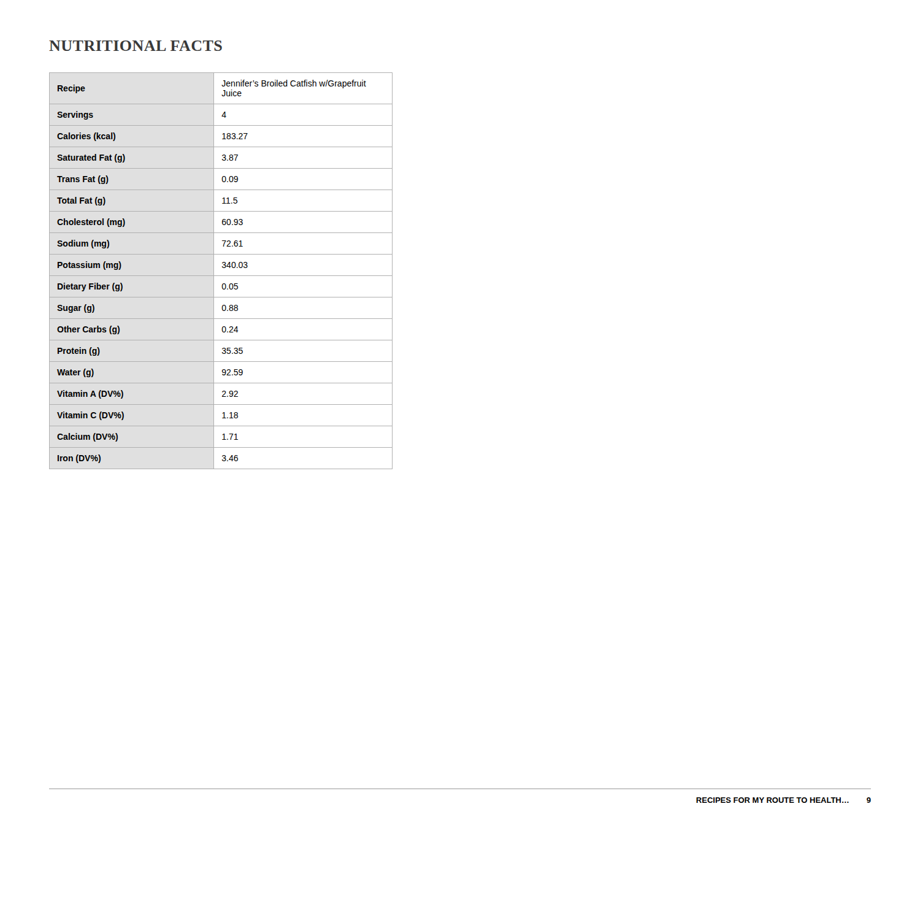NUTRITIONAL FACTS
| Recipe | Jennifer’s Broiled Catfish w/Grapefruit Juice |
| Servings | 4 |
| Calories (kcal) | 183.27 |
| Saturated Fat (g) | 3.87 |
| Trans Fat (g) | 0.09 |
| Total Fat (g) | 11.5 |
| Cholesterol (mg) | 60.93 |
| Sodium (mg) | 72.61 |
| Potassium (mg) | 340.03 |
| Dietary Fiber (g) | 0.05 |
| Sugar (g) | 0.88 |
| Other Carbs (g) | 0.24 |
| Protein (g) | 35.35 |
| Water (g) | 92.59 |
| Vitamin A (DV%) | 2.92 |
| Vitamin C (DV%) | 1.18 |
| Calcium (DV%) | 1.71 |
| Iron (DV%) | 3.46 |
RECIPES FOR MY ROUTE TO HEALTH…9